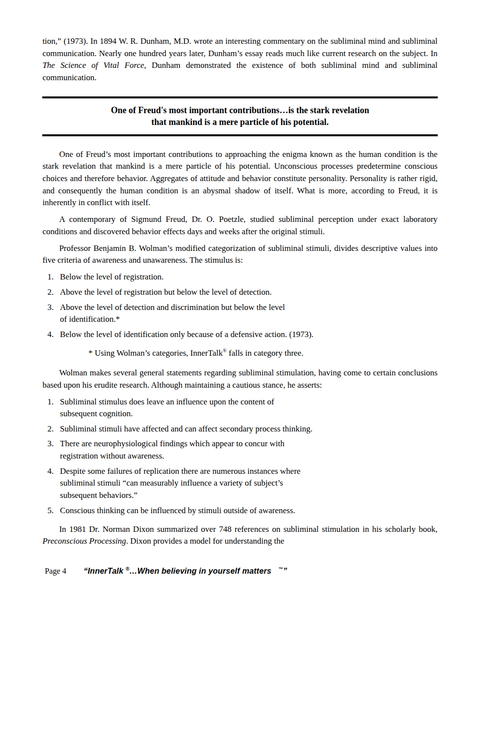tion,” (1973). In 1894 W. R. Dunham, M.D. wrote an interesting commentary on the subliminal mind and subliminal communication. Nearly one hundred years later, Dunham’s essay reads much like current research on the subject. In The Science of Vital Force, Dunham demonstrated the existence of both subliminal mind and subliminal communication.
One of Freud's most important contributions…is the stark revelation that mankind is a mere particle of his potential.
One of Freud’s most important contributions to approaching the enigma known as the human condition is the stark revelation that mankind is a mere particle of his potential. Unconscious processes predetermine conscious choices and therefore behavior. Aggregates of attitude and behavior constitute personality. Personality is rather rigid, and consequently the human condition is an abysmal shadow of itself. What is more, according to Freud, it is inherently in conflict with itself.
A contemporary of Sigmund Freud, Dr. O. Poetzle, studied subliminal perception under exact laboratory conditions and discovered behavior effects days and weeks after the original stimuli.
Professor Benjamin B. Wolman’s modified categorization of subliminal stimuli, divides descriptive values into five criteria of awareness and unawareness. The stimulus is:
Below the level of registration.
Above the level of registration but below the level of detection.
Above the level of detection and discrimination but below the level
of identification.*
Below the level of identification only because of a defensive action. (1973).
* Using Wolman’s categories, InnerTalk® falls in category three.
Wolman makes several general statements regarding subliminal stimulation, having come to certain conclusions based upon his erudite research. Although maintaining a cautious stance, he asserts:
Subliminal stimulus does leave an influence upon the content of
subsequent cognition.
Subliminal stimuli have affected and can affect secondary process thinking.
There are neurophysiological findings which appear to concur with
registration without awareness.
Despite some failures of replication there are numerous instances where
subliminal stimuli “can measurably influence a variety of subject’s
subsequent behaviors.”
Conscious thinking can be influenced by stimuli outside of awareness.
In 1981 Dr. Norman Dixon summarized over 748 references on subliminal stimulation in his scholarly book, Preconscious Processing. Dixon provides a model for understanding the
Page 4 “InnerTalk ®…When believing in yourself matters ™”